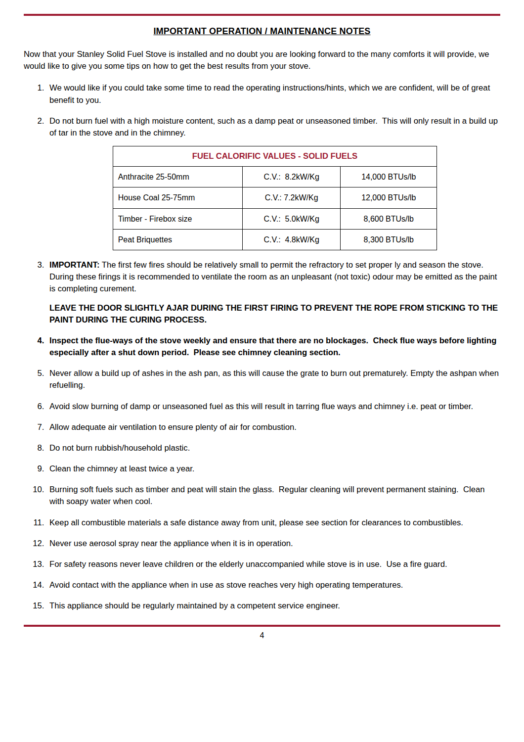IMPORTANT OPERATION / MAINTENANCE NOTES
Now that your Stanley Solid Fuel Stove is installed and no doubt you are looking forward to the many comforts it will provide, we would like to give you some tips on how to get the best results from your stove.
We would like if you could take some time to read the operating instructions/hints, which we are confident, will be of great benefit to you.
Do not burn fuel with a high moisture content, such as a damp peat or unseasoned timber. This will only result in a build up of tar in the stove and in the chimney.
| FUEL CALORIFIC VALUES - SOLID FUELS |
| --- |
| Anthracite 25-50mm | C.V.: 8.2kW/Kg | 14,000 BTUs/lb |
| House Coal 25-75mm | C.V.: 7.2kW/Kg | 12,000 BTUs/lb |
| Timber - Firebox size | C.V.: 5.0kW/Kg | 8,600 BTUs/lb |
| Peat Briquettes | C.V.: 4.8kW/Kg | 8,300 BTUs/lb |
IMPORTANT: The first few fires should be relatively small to permit the refractory to set proper ly and season the stove. During these firings it is recommended to ventilate the room as an unpleasant (not toxic) odour may be emitted as the paint is completing curement. LEAVE THE DOOR SLIGHTLY AJAR DURING THE FIRST FIRING TO PREVENT THE ROPE FROM STICKING TO THE PAINT DURING THE CURING PROCESS.
Inspect the flue-ways of the stove weekly and ensure that there are no blockages. Check flue ways before lighting especially after a shut down period. Please see chimney cleaning section.
Never allow a build up of ashes in the ash pan, as this will cause the grate to burn out prematurely. Empty the ashpan when refuelling.
Avoid slow burning of damp or unseasoned fuel as this will result in tarring flue ways and chimney i.e. peat or timber.
Allow adequate air ventilation to ensure plenty of air for combustion.
Do not burn rubbish/household plastic.
Clean the chimney at least twice a year.
Burning soft fuels such as timber and peat will stain the glass. Regular cleaning will prevent permanent staining. Clean with soapy water when cool.
Keep all combustible materials a safe distance away from unit, please see section for clearances to combustibles.
Never use aerosol spray near the appliance when it is in operation.
For safety reasons never leave children or the elderly unaccompanied while stove is in use. Use a fire guard.
Avoid contact with the appliance when in use as stove reaches very high operating temperatures.
This appliance should be regularly maintained by a competent service engineer.
4